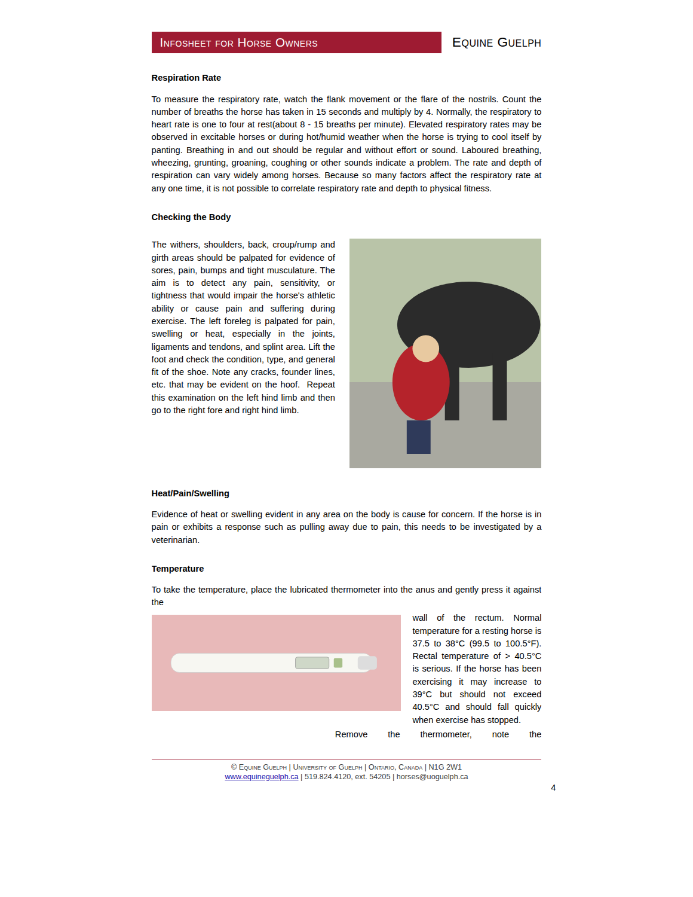Infosheet for Horse Owners
Equine Guelph
Respiration Rate
To measure the respiratory rate, watch the flank movement or the flare of the nostrils. Count the number of breaths the horse has taken in 15 seconds and multiply by 4. Normally, the respiratory to heart rate is one to four at rest(about 8 - 15 breaths per minute). Elevated respiratory rates may be observed in excitable horses or during hot/humid weather when the horse is trying to cool itself by panting. Breathing in and out should be regular and without effort or sound. Laboured breathing, wheezing, grunting, groaning, coughing or other sounds indicate a problem. The rate and depth of respiration can vary widely among horses. Because so many factors affect the respiratory rate at any one time, it is not possible to correlate respiratory rate and depth to physical fitness.
Checking the Body
The withers, shoulders, back, croup/rump and girth areas should be palpated for evidence of sores, pain, bumps and tight musculature. The aim is to detect any pain, sensitivity, or tightness that would impair the horse's athletic ability or cause pain and suffering during exercise. The left foreleg is palpated for pain, swelling or heat, especially in the joints, ligaments and tendons, and splint area. Lift the foot and check the condition, type, and general fit of the shoe. Note any cracks, founder lines, etc. that may be evident on the hoof. Repeat this examination on the left hind limb and then go to the right fore and right hind limb.
Heat/Pain/Swelling
Evidence of heat or swelling evident in any area on the body is cause for concern. If the horse is in pain or exhibits a response such as pulling away due to pain, this needs to be investigated by a veterinarian.
Temperature
To take the temperature, place the lubricated thermometer into the anus and gently press it against the
wall of the rectum. Normal temperature for a resting horse is 37.5 to 38°C (99.5 to 100.5°F). Rectal temperature of > 40.5°C is serious. If the horse has been exercising it may increase to 39°C but should not exceed 40.5°C and should fall quickly when exercise has stopped.
Remove the thermometer, note the
© Equine Guelph | University of Guelph | Ontario, Canada | N1G 2W1
www.equineguelph.ca | 519.824.4120, ext. 54205 | horses@uoguelph.ca
4